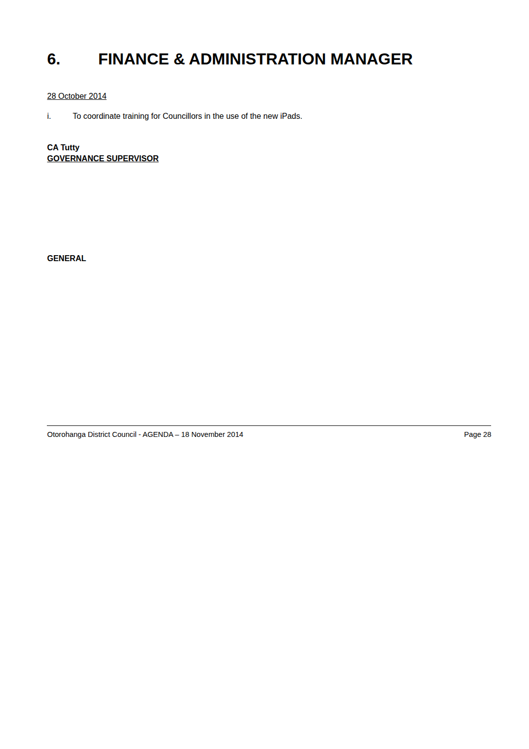6. FINANCE & ADMINISTRATION MANAGER
28 October 2014
i. To coordinate training for Councillors in the use of the new iPads.
CA Tutty
GOVERNANCE SUPERVISOR
GENERAL
Otorohanga District Council - AGENDA – 18 November 2014 Page 28